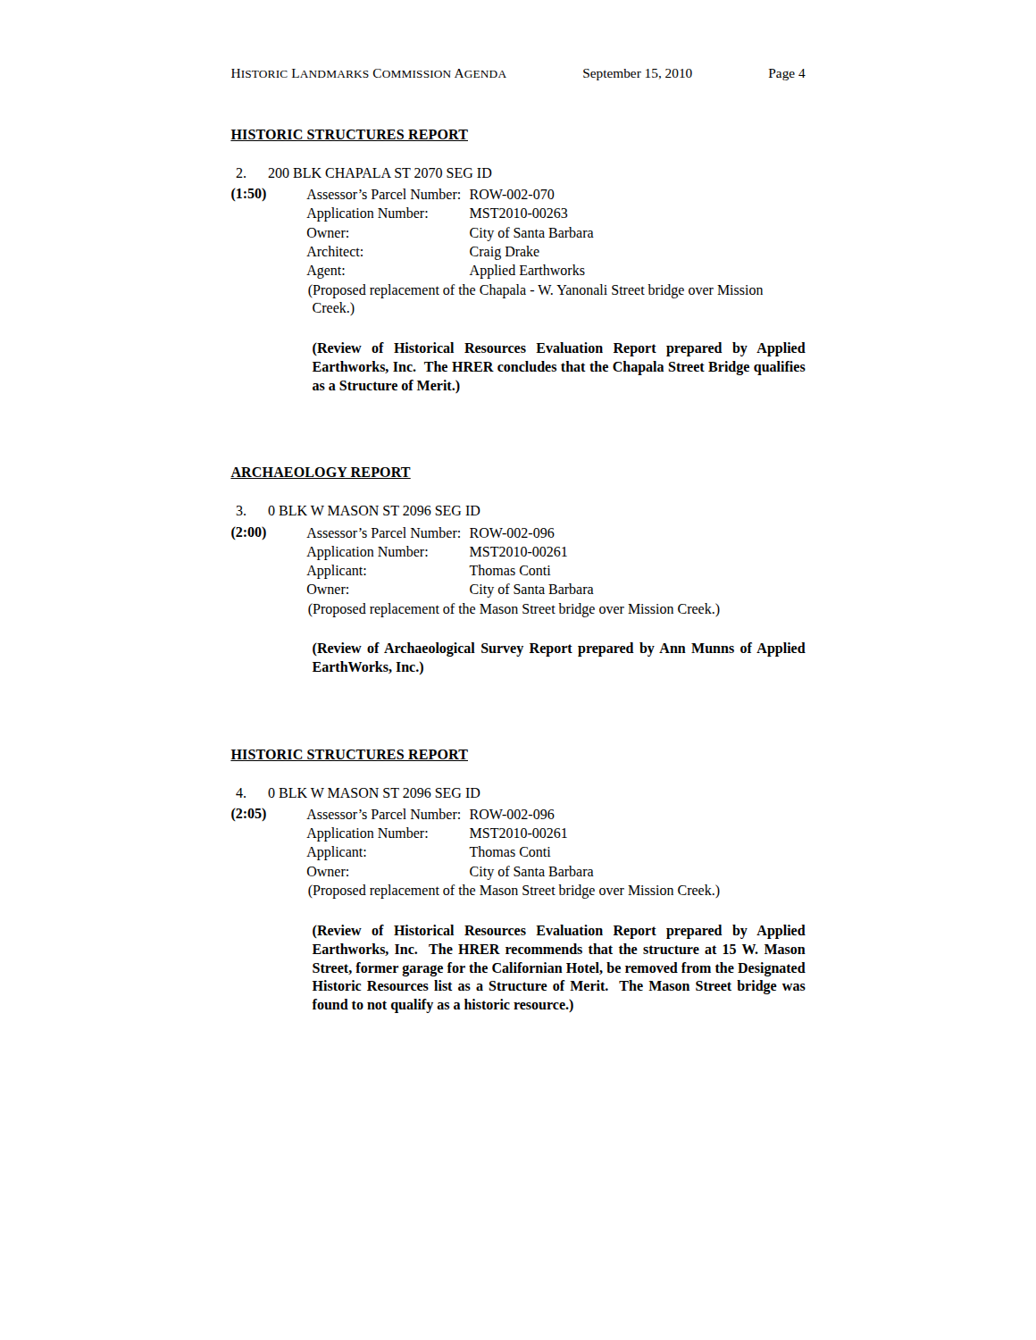HISTORIC LANDMARKS COMMISSION AGENDA
September 15, 2010
Page 4
HISTORIC STRUCTURES REPORT
2.
200 BLK CHAPALA ST 2070 SEG ID
(1:50)
| Assessor’s Parcel Number: | ROW-002-070 |
| Application Number: | MST2010-00263 |
| Owner: | City of Santa Barbara |
| Architect: | Craig Drake |
| Agent: | Applied Earthworks |
(Proposed replacement of the Chapala - W. Yanonali Street bridge over Mission Creek.)
(Review of Historical Resources Evaluation Report prepared by Applied Earthworks, Inc. The HRER concludes that the Chapala Street Bridge qualifies as a Structure of Merit.)
ARCHAEOLOGY REPORT
3.
0 BLK W MASON ST 2096 SEG ID
(2:00)
| Assessor’s Parcel Number: | ROW-002-096 |
| Application Number: | MST2010-00261 |
| Applicant: | Thomas Conti |
| Owner: | City of Santa Barbara |
(Proposed replacement of the Mason Street bridge over Mission Creek.)
(Review of Archaeological Survey Report prepared by Ann Munns of Applied EarthWorks, Inc.)
HISTORIC STRUCTURES REPORT
4.
0 BLK W MASON ST 2096 SEG ID
(2:05)
| Assessor’s Parcel Number: | ROW-002-096 |
| Application Number: | MST2010-00261 |
| Applicant: | Thomas Conti |
| Owner: | City of Santa Barbara |
(Proposed replacement of the Mason Street bridge over Mission Creek.)
(Review of Historical Resources Evaluation Report prepared by Applied Earthworks, Inc. The HRER recommends that the structure at 15 W. Mason Street, former garage for the Californian Hotel, be removed from the Designated Historic Resources list as a Structure of Merit. The Mason Street bridge was found to not qualify as a historic resource.)